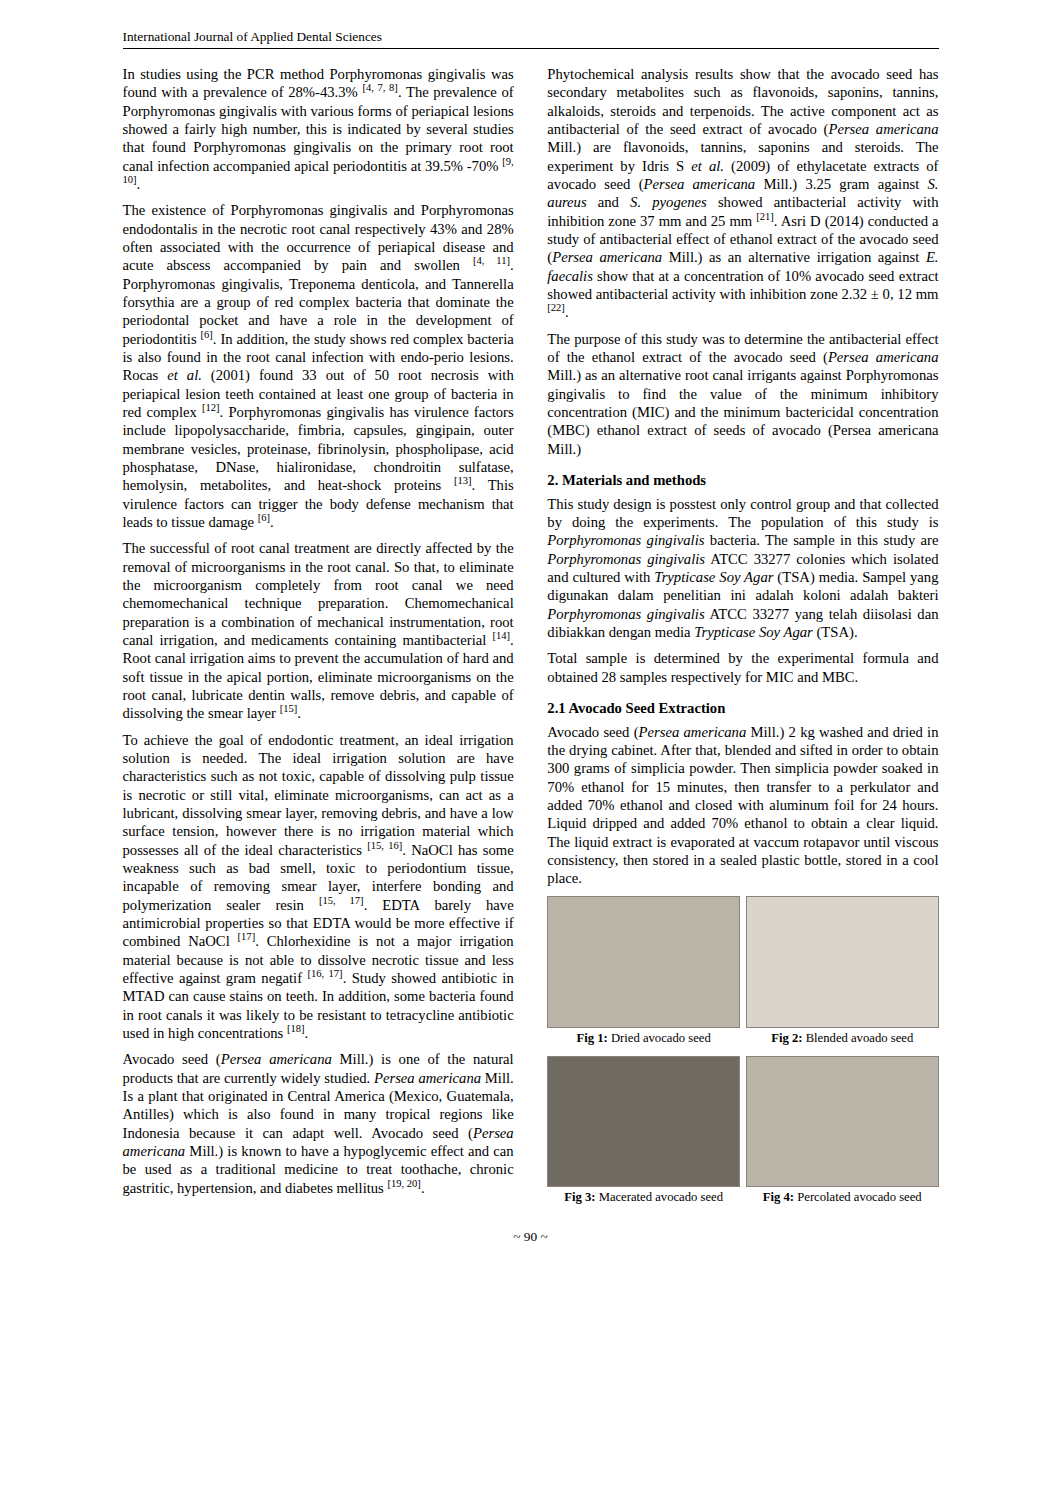International Journal of Applied Dental Sciences
In studies using the PCR method Porphyromonas gingivalis was found with a prevalence of 28%-43.3% [4, 7, 8]. The prevalence of Porphyromonas gingivalis with various forms of periapical lesions showed a fairly high number, this is indicated by several studies that found Porphyromonas gingivalis on the primary root root canal infection accompanied apical periodontitis at 39.5% -70% [9, 10].
The existence of Porphyromonas gingivalis and Porphyromonas endodontalis in the necrotic root canal respectively 43% and 28% often associated with the occurrence of periapical disease and acute abscess accompanied by pain and swollen [4, 11]. Porphyromonas gingivalis, Treponema denticola, and Tannerella forsythia are a group of red complex bacteria that dominate the periodontal pocket and have a role in the development of periodontitis [6]. In addition, the study shows red complex bacteria is also found in the root canal infection with endo-perio lesions. Rocas et al. (2001) found 33 out of 50 root necrosis with periapical lesion teeth contained at least one group of bacteria in red complex [12]. Porphyromonas gingivalis has virulence factors include lipopolysaccharide, fimbria, capsules, gingipain, outer membrane vesicles, proteinase, fibrinolysin, phospholipase, acid phosphatase, DNase, hialironidase, chondroitin sulfatase, hemolysin, metabolites, and heat-shock proteins [13]. This virulence factors can trigger the body defense mechanism that leads to tissue damage [6].
The successful of root canal treatment are directly affected by the removal of microorganisms in the root canal. So that, to eliminate the microorganism completely from root canal we need chemomechanical technique preparation. Chemomechanical preparation is a combination of mechanical instrumentation, root canal irrigation, and medicaments containing mantibacterial [14]. Root canal irrigation aims to prevent the accumulation of hard and soft tissue in the apical portion, eliminate microorganisms on the root canal, lubricate dentin walls, remove debris, and capable of dissolving the smear layer [15].
To achieve the goal of endodontic treatment, an ideal irrigation solution is needed. The ideal irrigation solution are have characteristics such as not toxic, capable of dissolving pulp tissue is necrotic or still vital, eliminate microorganisms, can act as a lubricant, dissolving smear layer, removing debris, and have a low surface tension, however there is no irrigation material which possesses all of the ideal characteristics [15, 16]. NaOCl has some weakness such as bad smell, toxic to periodontium tissue, incapable of removing smear layer, interfere bonding and polymerization sealer resin [15, 17]. EDTA barely have antimicrobial properties so that EDTA would be more effective if combined NaOCl [17]. Chlorhexidine is not a major irrigation material because is not able to dissolve necrotic tissue and less effective against gram negatif [16, 17]. Study showed antibiotic in MTAD can cause stains on teeth. In addition, some bacteria found in root canals it was likely to be resistant to tetracycline antibiotic used in high concentrations [18].
Avocado seed (Persea americana Mill.) is one of the natural products that are currently widely studied. Persea americana Mill. Is a plant that originated in Central America (Mexico, Guatemala, Antilles) which is also found in many tropical regions like Indonesia because it can adapt well. Avocado seed (Persea americana Mill.) is known to have a hypoglycemic effect and can be used as a traditional medicine to treat toothache, chronic gastritic, hypertension, and diabetes mellitus [19, 20].
Phytochemical analysis results show that the avocado seed has secondary metabolites such as flavonoids, saponins, tannins, alkaloids, steroids and terpenoids. The active component act as antibacterial of the seed extract of avocado (Persea americana Mill.) are flavonoids, tannins, saponins and steroids. The experiment by Idris S et al. (2009) of ethylacetate extracts of avocado seed (Persea americana Mill.) 3.25 gram against S. aureus and S. pyogenes showed antibacterial activity with inhibition zone 37 mm and 25 mm [21]. Asri D (2014) conducted a study of antibacterial effect of ethanol extract of the avocado seed (Persea americana Mill.) as an alternative irrigation against E. faecalis show that at a concentration of 10% avocado seed extract showed antibacterial activity with inhibition zone 2.32 ± 0, 12 mm [22].
The purpose of this study was to determine the antibacterial effect of the ethanol extract of the avocado seed (Persea americana Mill.) as an alternative root canal irrigants against Porphyromonas gingivalis to find the value of the minimum inhibitory concentration (MIC) and the minimum bactericidal concentration (MBC) ethanol extract of seeds of avocado (Persea americana Mill.)
2. Materials and methods
This study design is posstest only control group and that collected by doing the experiments. The population of this study is Porphyromonas gingivalis bacteria. The sample in this study are Porphyromonas gingivalis ATCC 33277 colonies which isolated and cultured with Trypticase Soy Agar (TSA) media. Sampel yang digunakan dalam penelitian ini adalah koloni adalah bakteri Porphyromonas gingivalis ATCC 33277 yang telah diisolasi dan dibiakkan dengan media Trypticase Soy Agar (TSA).
Total sample is determined by the experimental formula and obtained 28 samples respectively for MIC and MBC.
2.1 Avocado Seed Extraction
Avocado seed (Persea americana Mill.) 2 kg washed and dried in the drying cabinet. After that, blended and sifted in order to obtain 300 grams of simplicia powder. Then simplicia powder soaked in 70% ethanol for 15 minutes, then transfer to a perkulator and added 70% ethanol and closed with aluminum foil for 24 hours. Liquid dripped and added 70% ethanol to obtain a clear liquid. The liquid extract is evaporated at vaccum rotapavor until viscous consistency, then stored in a sealed plastic bottle, stored in a cool place.
Fig 1: Dried avocado seed Fig 2: Blended avoado seed
Fig 3: Macerated avocado seed Fig 4: Percolated avocado seed
~ 90 ~